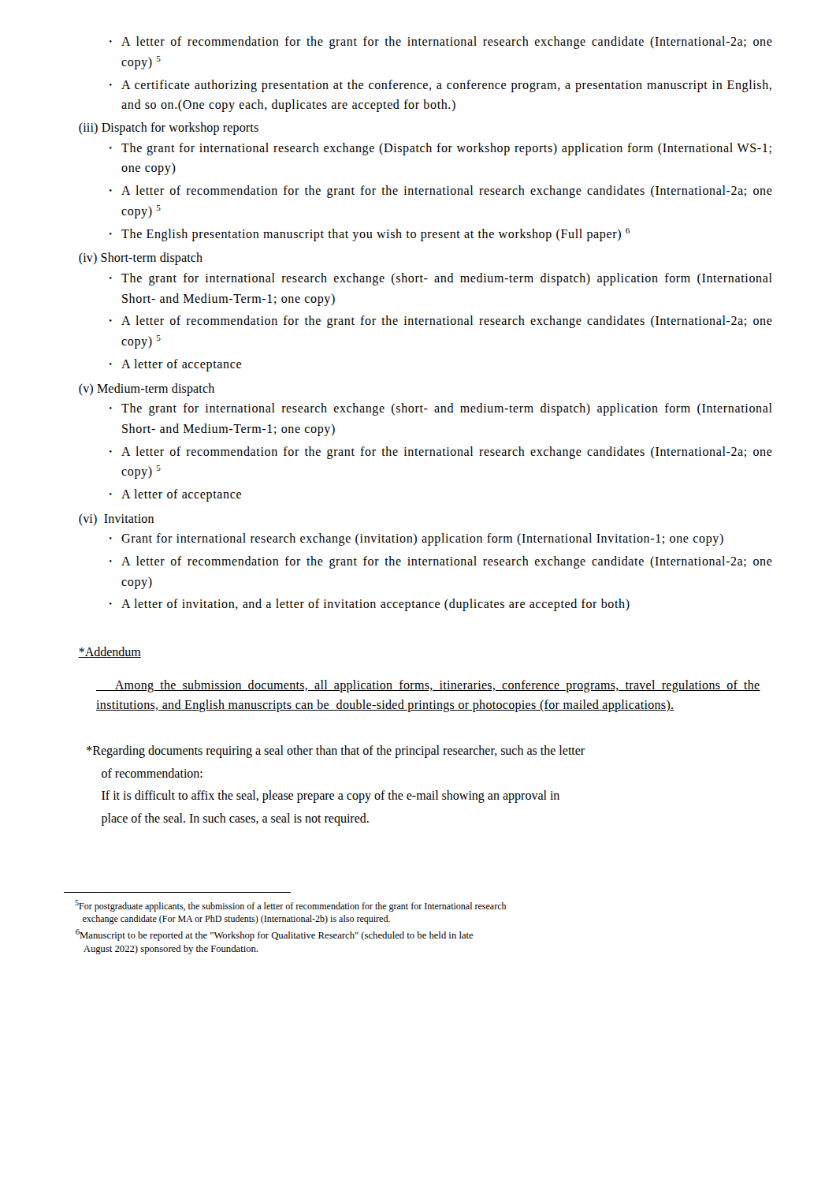A letter of recommendation for the grant for the international research exchange candidate (International-2a; one copy) 5
A certificate authorizing presentation at the conference, a conference program, a presentation manuscript in English, and so on.(One copy each, duplicates are accepted for both.)
(iii) Dispatch for workshop reports
The grant for international research exchange (Dispatch for workshop reports) application form (International WS-1; one copy)
A letter of recommendation for the grant for the international research exchange candidates (International-2a; one copy) 5
The English presentation manuscript that you wish to present at the workshop (Full paper) 6
(iv) Short-term dispatch
The grant for international research exchange (short- and medium-term dispatch) application form (International Short- and Medium-Term-1; one copy)
A letter of recommendation for the grant for the international research exchange candidates (International-2a; one copy) 5
A letter of acceptance
(v) Medium-term dispatch
The grant for international research exchange (short- and medium-term dispatch) application form (International Short- and Medium-Term-1; one copy)
A letter of recommendation for the grant for the international research exchange candidates (International-2a; one copy) 5
A letter of acceptance
(vi) Invitation
Grant for international research exchange (invitation) application form (International Invitation-1; one copy)
A letter of recommendation for the grant for the international research exchange candidate (International-2a; one copy)
A letter of invitation, and a letter of invitation acceptance (duplicates are accepted for both)
*Addendum
Among the submission documents, all application forms, itineraries, conference programs, travel regulations of the institutions, and English manuscripts can be double-sided printings or photocopies (for mailed applications).
*Regarding documents requiring a seal other than that of the principal researcher, such as the letter
of recommendation:
If it is difficult to affix the seal, please prepare a copy of the e-mail showing an approval in
place of the seal. In such cases, a seal is not required.
5For postgraduate applicants, the submission of a letter of recommendation for the grant for International research exchange candidate (For MA or PhD students) (International-2b) is also required.
6Manuscript to be reported at the "Workshop for Qualitative Research" (scheduled to be held in late August 2022) sponsored by the Foundation.